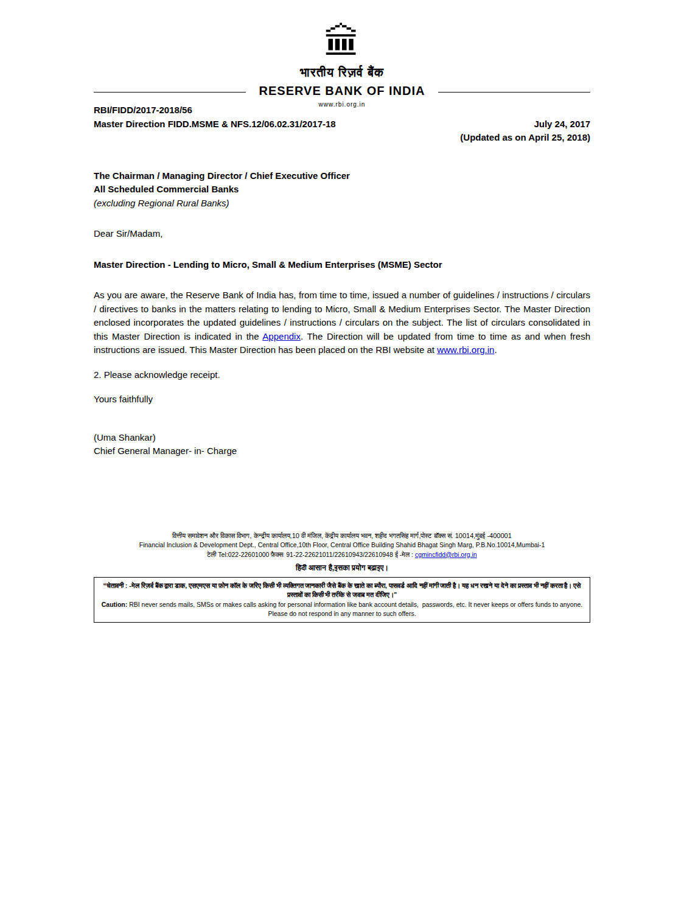🏛
भारतीय रिज़र्व बैंक
RESERVE BANK OF INDIA
www.rbi.org.in
RBI/FIDD/2017-2018/56
Master Direction FIDD.MSME & NFS.12/06.02.31/2017-18 July 24, 2017
(Updated as on April 25, 2018)
The Chairman / Managing Director / Chief Executive Officer
All Scheduled Commercial Banks
(excluding Regional Rural Banks)
Dear Sir/Madam,
Master Direction - Lending to Micro, Small & Medium Enterprises (MSME) Sector
As you are aware, the Reserve Bank of India has, from time to time, issued a number of guidelines / instructions / circulars / directives to banks in the matters relating to lending to Micro, Small & Medium Enterprises Sector. The Master Direction enclosed incorporates the updated guidelines / instructions / circulars on the subject. The list of circulars consolidated in this Master Direction is indicated in the Appendix. The Direction will be updated from time to time as and when fresh instructions are issued. This Master Direction has been placed on the RBI website at www.rbi.org.in.
2. Please acknowledge receipt.
Yours faithfully
(Uma Shankar)
Chief General Manager- in- Charge
वित्तीय समावेशन और विकास विभाग, केन्द्रीय कार्यालय,10 वी मंजिल, केंद्रीय कार्यालय भवन, शहीद भगतसिंह मार्ग,पोस्ट बॉक्स सं. 10014,मुंबई -400001
Financial Inclusion & Development Dept., Central Office,10th Floor, Central Office Building Shahid Bhagat Singh Marg, P.B.No.10014,Mumbai-1
टेली Tel:022-22601000 फ़ैक्सः 91-22-22621011/22610943/22610948 ई -मेल : cgmincfidd@rbi.org.in
हिंदी आसान है,इसका प्रयोग बढ़ाइए।
“चेतावनी : -मेल रिज़र्व बैंक द्वारा डाक, एसएमएस या फ़ोन कॉल के जरिए किसी भी व्यक्तिगत जानकारी जैसे बैंक के खाते का ब्यौरा, पासवर्ड आदि नहीं मांगी जाती है। यह धन रखने या देने का प्रस्ताव भी नहीं करता है। एसे प्रस्तावों का किसी भी तरीके से जवाब मत दीजिए।”
Caution: RBI never sends mails, SMSs or makes calls asking for personal information like bank account details, passwords, etc. It never keeps or offers funds to anyone. Please do not respond in any manner to such offers.